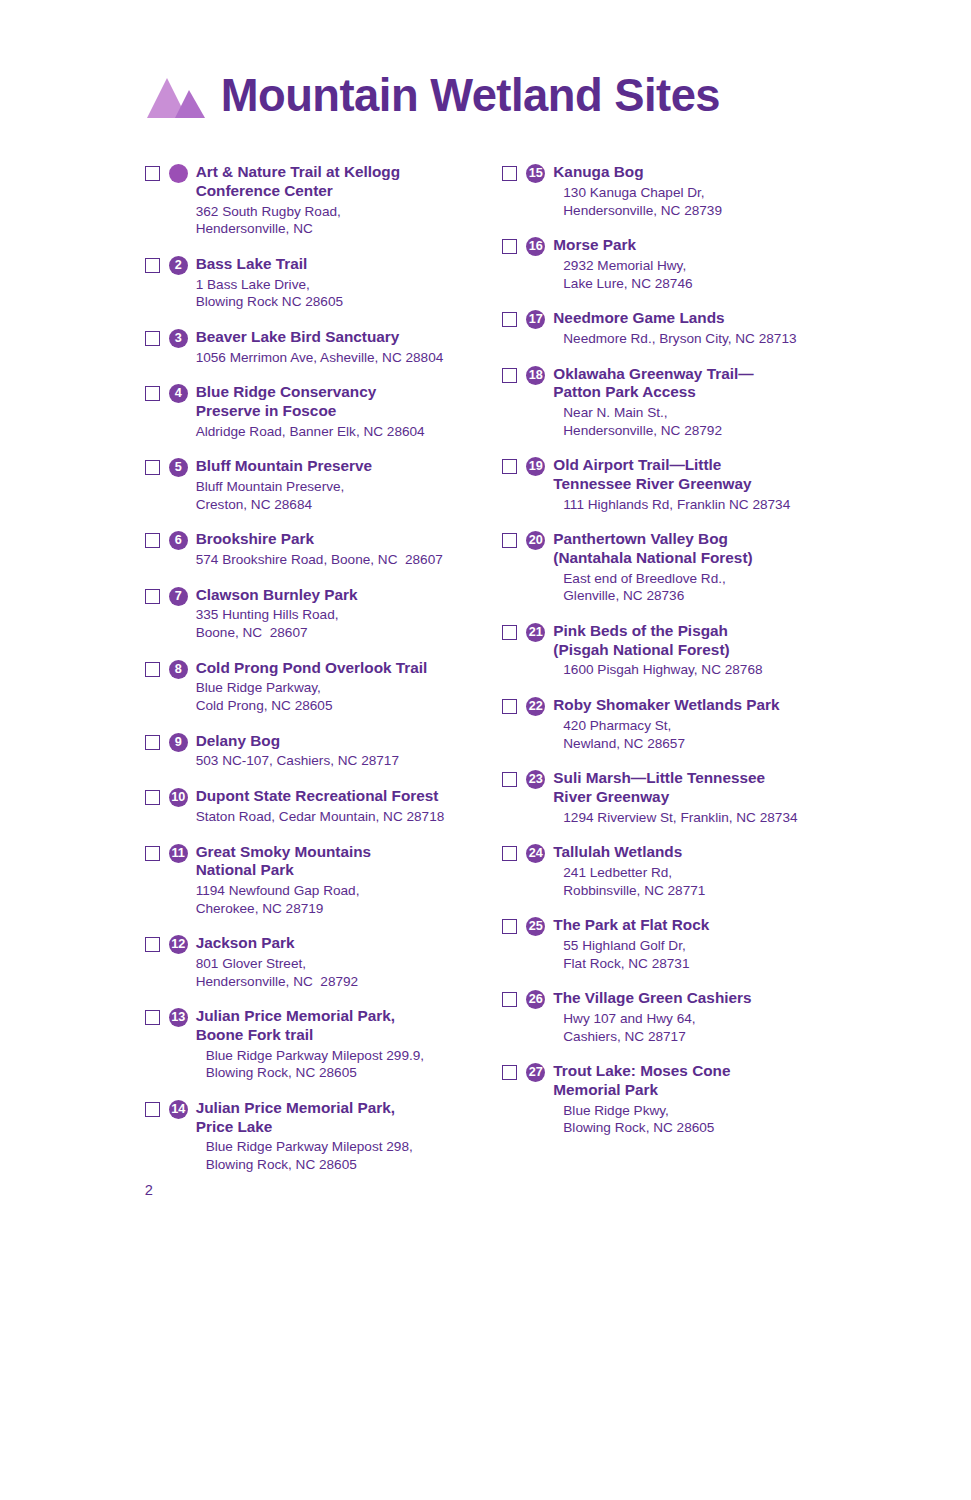Mountain Wetland Sites
Art & Nature Trail at Kellogg
Conference Center
362 South Rugby Road,
Hendersonville, NC
2
Bass Lake Trail
1 Bass Lake Drive,
Blowing Rock NC 28605
3
Beaver Lake Bird Sanctuary
1056 Merrimon Ave, Asheville, NC 28804
4
Blue Ridge Conservancy
Preserve in Foscoe
Aldridge Road, Banner Elk, NC 28604
5
Bluff Mountain Preserve
Bluff Mountain Preserve,
Creston, NC 28684
6
Brookshire Park
574 Brookshire Road, Boone, NC 28607
7
Clawson Burnley Park
335 Hunting Hills Road,
Boone, NC 28607
8
Cold Prong Pond Overlook Trail
Blue Ridge Parkway,
Cold Prong, NC 28605
9
Delany Bog
503 NC-107, Cashiers, NC 28717
10
Dupont State Recreational Forest
Staton Road, Cedar Mountain, NC 28718
11
Great Smoky Mountains
National Park
1194 Newfound Gap Road,
Cherokee, NC 28719
12
Jackson Park
801 Glover Street,
Hendersonville, NC 28792
13
Julian Price Memorial Park,
Boone Fork trail
Blue Ridge Parkway Milepost 299.9,
Blowing Rock, NC 28605
14
Julian Price Memorial Park,
Price Lake
Blue Ridge Parkway Milepost 298,
Blowing Rock, NC 28605
15
Kanuga Bog
130 Kanuga Chapel Dr,
Hendersonville, NC 28739
16
Morse Park
2932 Memorial Hwy,
Lake Lure, NC 28746
17
Needmore Game Lands
Needmore Rd., Bryson City, NC 28713
18
Oklawaha Greenway Trail—
Patton Park Access
Near N. Main St.,
Hendersonville, NC 28792
19
Old Airport Trail—Little
Tennessee River Greenway
111 Highlands Rd, Franklin NC 28734
20
Panthertown Valley Bog
(Nantahala National Forest)
East end of Breedlove Rd.,
Glenville, NC 28736
21
Pink Beds of the Pisgah
(Pisgah National Forest)
1600 Pisgah Highway, NC 28768
22
Roby Shomaker Wetlands Park
420 Pharmacy St,
Newland, NC 28657
23
Suli Marsh—Little Tennessee
River Greenway
1294 Riverview St, Franklin, NC 28734
24
Tallulah Wetlands
241 Ledbetter Rd,
Robbinsville, NC 28771
25
The Park at Flat Rock
55 Highland Golf Dr,
Flat Rock, NC 28731
26
The Village Green Cashiers
Hwy 107 and Hwy 64,
Cashiers, NC 28717
27
Trout Lake: Moses Cone
Memorial Park
Blue Ridge Pkwy,
Blowing Rock, NC 28605
2